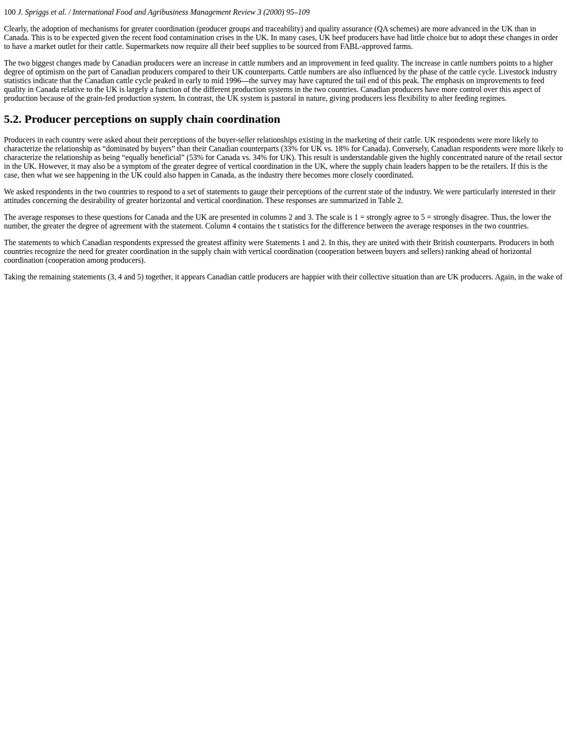100 J. Spriggs et al. / International Food and Agribusiness Management Review 3 (2000) 95–109
Clearly, the adoption of mechanisms for greater coordination (producer groups and traceability) and quality assurance (QA schemes) are more advanced in the UK than in Canada. This is to be expected given the recent food contamination crises in the UK. In many cases, UK beef producers have had little choice but to adopt these changes in order to have a market outlet for their cattle. Supermarkets now require all their beef supplies to be sourced from FABL-approved farms.
The two biggest changes made by Canadian producers were an increase in cattle numbers and an improvement in feed quality. The increase in cattle numbers points to a higher degree of optimism on the part of Canadian producers compared to their UK counterparts. Cattle numbers are also influenced by the phase of the cattle cycle. Livestock industry statistics indicate that the Canadian cattle cycle peaked in early to mid 1996—the survey may have captured the tail end of this peak. The emphasis on improvements to feed quality in Canada relative to the UK is largely a function of the different production systems in the two countries. Canadian producers have more control over this aspect of production because of the grain-fed production system. In contrast, the UK system is pastoral in nature, giving producers less flexibility to alter feeding regimes.
5.2. Producer perceptions on supply chain coordination
Producers in each country were asked about their perceptions of the buyer-seller relationships existing in the marketing of their cattle. UK respondents were more likely to characterize the relationship as “dominated by buyers” than their Canadian counterparts (33% for UK vs. 18% for Canada). Conversely, Canadian respondents were more likely to characterize the relationship as being “equally beneficial” (53% for Canada vs. 34% for UK). This result is understandable given the highly concentrated nature of the retail sector in the UK. However, it may also be a symptom of the greater degree of vertical coordination in the UK, where the supply chain leaders happen to be the retailers. If this is the case, then what we see happening in the UK could also happen in Canada, as the industry there becomes more closely coordinated.
We asked respondents in the two countries to respond to a set of statements to gauge their perceptions of the current state of the industry. We were particularly interested in their attitudes concerning the desirability of greater horizontal and vertical coordination. These responses are summarized in Table 2.
The average responses to these questions for Canada and the UK are presented in columns 2 and 3. The scale is 1 = strongly agree to 5 = strongly disagree. Thus, the lower the number, the greater the degree of agreement with the statement. Column 4 contains the t statistics for the difference between the average responses in the two countries.
The statements to which Canadian respondents expressed the greatest affinity were Statements 1 and 2. In this, they are united with their British counterparts. Producers in both countries recognize the need for greater coordination in the supply chain with vertical coordination (cooperation between buyers and sellers) ranking ahead of horizontal coordination (cooperation among producers).
Taking the remaining statements (3, 4 and 5) together, it appears Canadian cattle producers are happier with their collective situation than are UK producers. Again, in the wake of